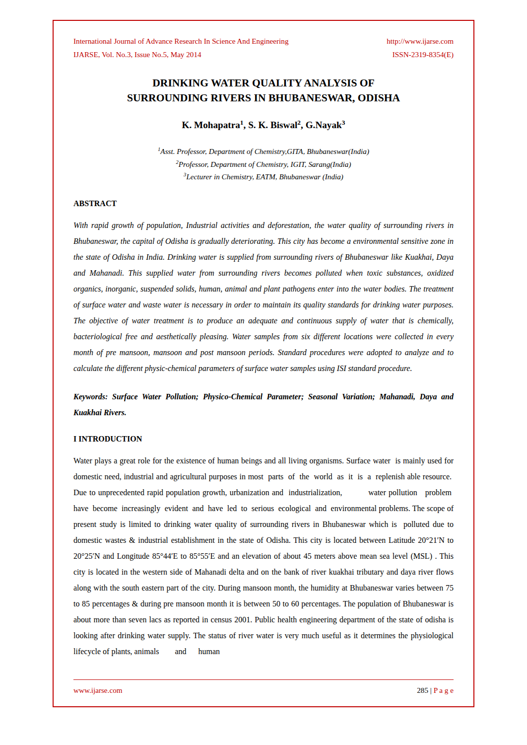International Journal of Advance Research In Science And Engineering http://www.ijarse.com
IJARSE, Vol. No.3, Issue No.5, May 2014 ISSN-2319-8354(E)
DRINKING WATER QUALITY ANALYSIS OF
SURROUNDING RIVERS IN BHUBANESWAR, ODISHA
K. Mohapatra1, S. K. Biswal2, G.Nayak3
1Asst. Professor, Department of Chemistry,GITA, Bhubaneswar(India)
2Professor, Department of Chemistry, IGIT, Sarang(India)
3Lecturer in Chemistry, EATM, Bhubaneswar (India)
ABSTRACT
With rapid growth of population, Industrial activities and deforestation, the water quality of surrounding rivers in Bhubaneswar, the capital of Odisha is gradually deteriorating. This city has become a environmental sensitive zone in the state of Odisha in India. Drinking water is supplied from surrounding rivers of Bhubaneswar like Kuakhai, Daya and Mahanadi. This supplied water from surrounding rivers becomes polluted when toxic substances, oxidized organics, inorganic, suspended solids, human, animal and plant pathogens enter into the water bodies. The treatment of surface water and waste water is necessary in order to maintain its quality standards for drinking water purposes. The objective of water treatment is to produce an adequate and continuous supply of water that is chemically, bacteriological free and aesthetically pleasing. Water samples from six different locations were collected in every month of pre mansoon, mansoon and post mansoon periods. Standard procedures were adopted to analyze and to calculate the different physic-chemical parameters of surface water samples using ISI standard procedure.
Keywords: Surface Water Pollution; Physico-Chemical Parameter; Seasonal Variation; Mahanadi, Daya and Kuakhai Rivers.
I INTRODUCTION
Water plays a great role for the existence of human beings and all living organisms. Surface water is mainly used for domestic need, industrial and agricultural purposes in most parts of the world as it is a replenish able resource. Due to unprecedented rapid population growth, urbanization and industrialization, water pollution problem have become increasingly evident and have led to serious ecological and environmental problems. The scope of present study is limited to drinking water quality of surrounding rivers in Bhubaneswar which is polluted due to domestic wastes & industrial establishment in the state of Odisha. This city is located between Latitude 20°21′N to 20°25′N and Longitude 85°44′E to 85°55′E and an elevation of about 45 meters above mean sea level (MSL) . This city is located in the western side of Mahanadi delta and on the bank of river kuakhai tributary and daya river flows along with the south eastern part of the city. During mansoon month, the humidity at Bhubaneswar varies between 75 to 85 percentages & during pre mansoon month it is between 50 to 60 percentages. The population of Bhubaneswar is about more than seven lacs as reported in census 2001. Public health engineering department of the state of odisha is looking after drinking water supply. The status of river water is very much useful as it determines the physiological lifecycle of plants, animals and human
www.ijarse.com 285 | P a g e